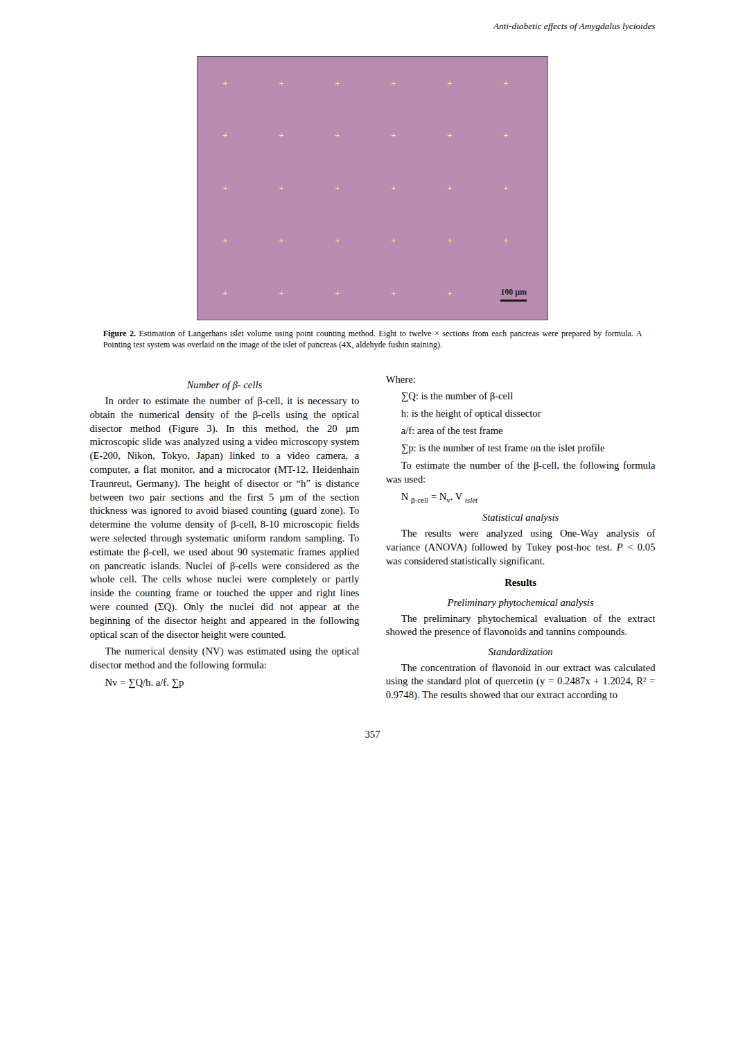Anti-diabetic effects of Amygdalus lycioides
+ + + + + + + + + + + + + + + + + + + + + + + + + + + + + +
100 µm
Figure 2. Estimation of Langerhans islet volume using point counting method. Eight to twelve × sections from each pancreas were prepared by formula. A Pointing test system was overlaid on the image of the islet of pancreas (4X, aldehyde fushin staining).
Number of β- cells
In order to estimate the number of β-cell, it is necessary to obtain the numerical density of the β-cells using the optical disector method (Figure 3). In this method, the 20 µm microscopic slide was analyzed using a video microscopy system (E-200, Nikon, Tokyo, Japan) linked to a video camera, a computer, a flat monitor, and a microcator (MT-12, Heidenhain Traunreut, Germany). The height of disector or “h” is distance between two pair sections and the first 5 µm of the section thickness was ignored to avoid biased counting (guard zone). To determine the volume density of β-cell, 8-10 microscopic fields were selected through systematic uniform random sampling. To estimate the β-cell, we used about 90 systematic frames applied on pancreatic islands. Nuclei of β-cells were considered as the whole cell. The cells whose nuclei were completely or partly inside the counting frame or touched the upper and right lines were counted (ΣQ). Only the nuclei did not appear at the beginning of the disector height and appeared in the following optical scan of the disector height were counted.
The numerical density (NV) was estimated using the optical disector method and the following formula:
Nv = ∑Q/h. a/f. ∑p
Where:
∑Q: is the number of β-cell
h: is the height of optical dissector
a/f: area of the test frame
∑p: is the number of test frame on the islet profile
To estimate the number of the β-cell, the following formula was used:
N β-cell = Nv. V islet
Statistical analysis
The results were analyzed using One-Way analysis of variance (ANOVA) followed by Tukey post-hoc test. P < 0.05 was considered statistically significant.
Results
Preliminary phytochemical analysis
The preliminary phytochemical evaluation of the extract showed the presence of flavonoids and tannins compounds.
Standardization
The concentration of flavonoid in our extract was calculated using the standard plot of quercetin (y = 0.2487x + 1.2024, R² = 0.9748). The results showed that our extract according to
357